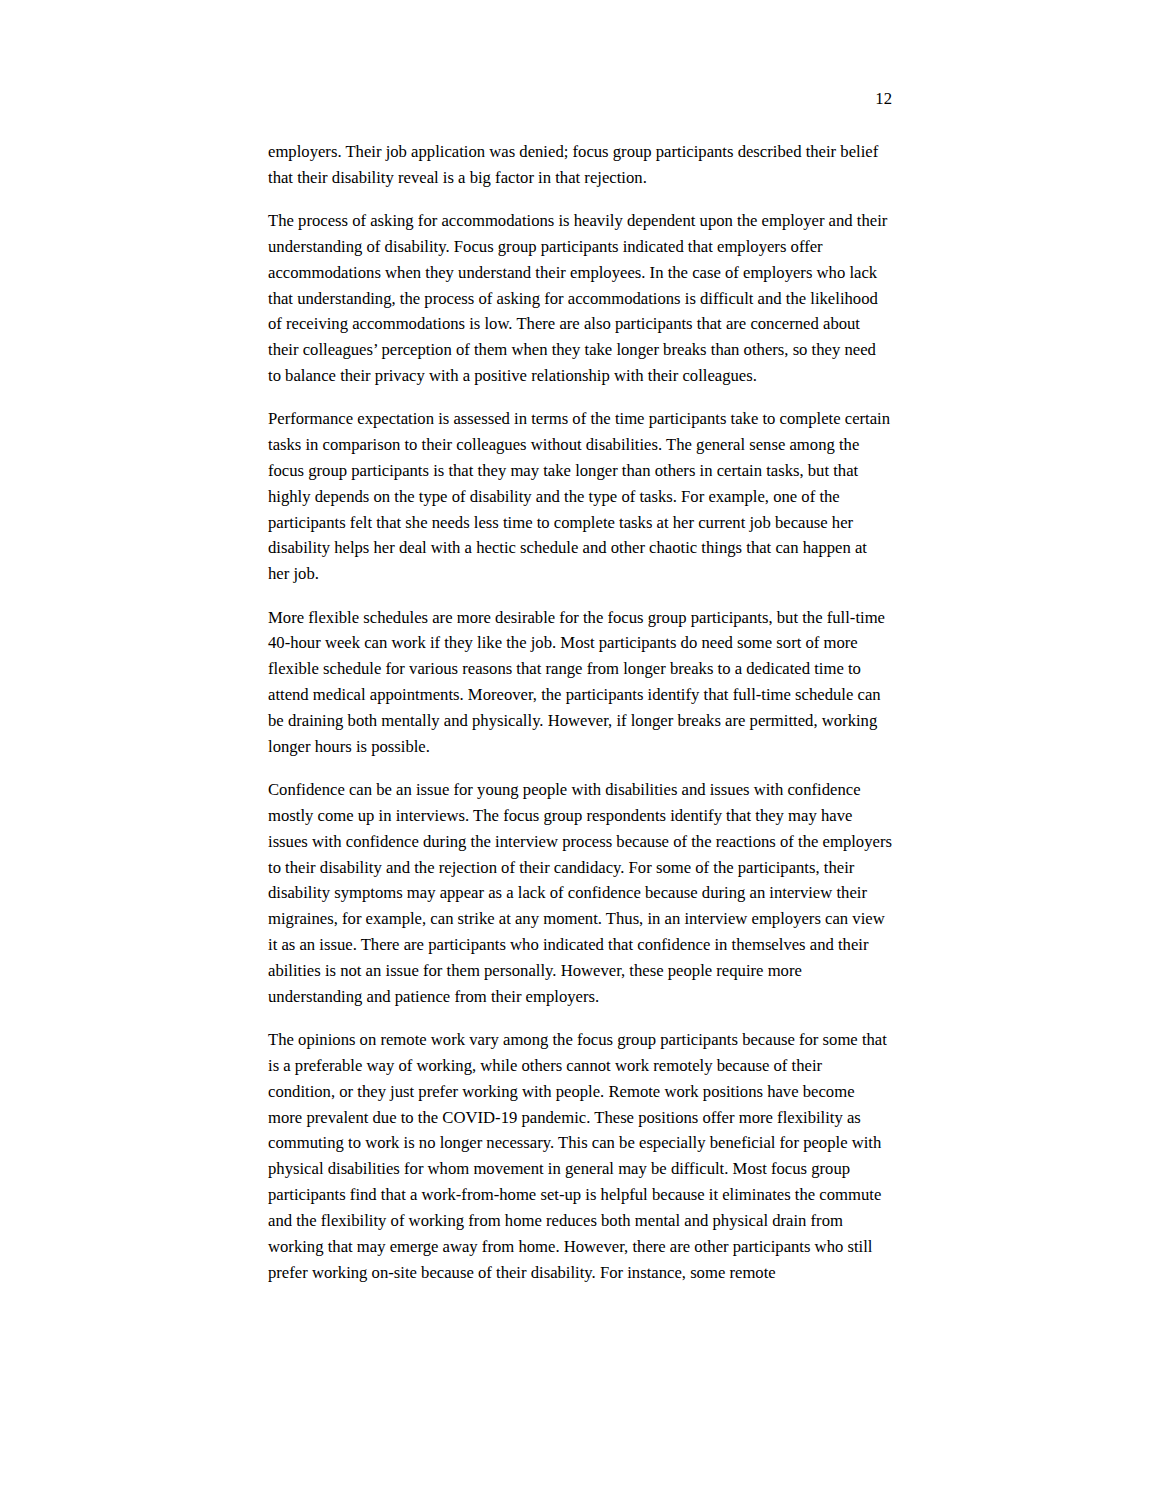12
employers. Their job application was denied; focus group participants described their belief that their disability reveal is a big factor in that rejection.
The process of asking for accommodations is heavily dependent upon the employer and their understanding of disability. Focus group participants indicated that employers offer accommodations when they understand their employees. In the case of employers who lack that understanding, the process of asking for accommodations is difficult and the likelihood of receiving accommodations is low. There are also participants that are concerned about their colleagues’ perception of them when they take longer breaks than others, so they need to balance their privacy with a positive relationship with their colleagues.
Performance expectation is assessed in terms of the time participants take to complete certain tasks in comparison to their colleagues without disabilities. The general sense among the focus group participants is that they may take longer than others in certain tasks, but that highly depends on the type of disability and the type of tasks. For example, one of the participants felt that she needs less time to complete tasks at her current job because her disability helps her deal with a hectic schedule and other chaotic things that can happen at her job.
More flexible schedules are more desirable for the focus group participants, but the full-time 40-hour week can work if they like the job. Most participants do need some sort of more flexible schedule for various reasons that range from longer breaks to a dedicated time to attend medical appointments. Moreover, the participants identify that full-time schedule can be draining both mentally and physically. However, if longer breaks are permitted, working longer hours is possible.
Confidence can be an issue for young people with disabilities and issues with confidence mostly come up in interviews. The focus group respondents identify that they may have issues with confidence during the interview process because of the reactions of the employers to their disability and the rejection of their candidacy. For some of the participants, their disability symptoms may appear as a lack of confidence because during an interview their migraines, for example, can strike at any moment. Thus, in an interview employers can view it as an issue. There are participants who indicated that confidence in themselves and their abilities is not an issue for them personally. However, these people require more understanding and patience from their employers.
The opinions on remote work vary among the focus group participants because for some that is a preferable way of working, while others cannot work remotely because of their condition, or they just prefer working with people. Remote work positions have become more prevalent due to the COVID-19 pandemic. These positions offer more flexibility as commuting to work is no longer necessary. This can be especially beneficial for people with physical disabilities for whom movement in general may be difficult. Most focus group participants find that a work-from-home set-up is helpful because it eliminates the commute and the flexibility of working from home reduces both mental and physical drain from working that may emerge away from home. However, there are other participants who still prefer working on-site because of their disability. For instance, some remote